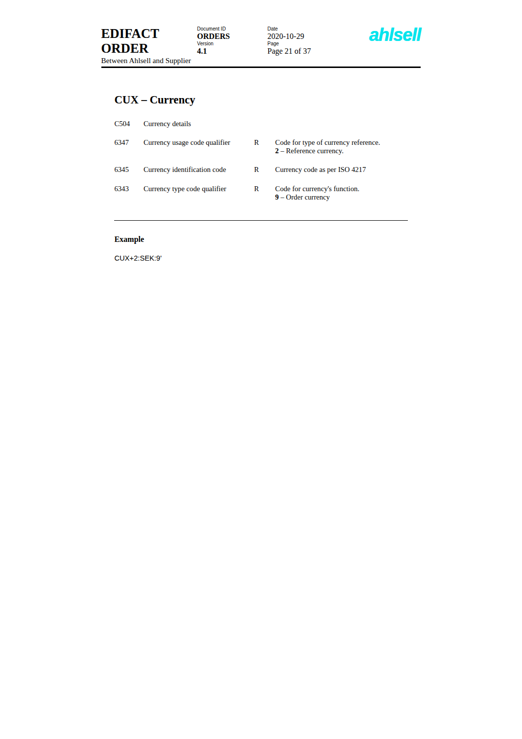| EDIFACT | Document ID ORDERS | Date 2020-10-29 | ahlsell |
| ORDER | Version 4.1 | Page Page 21 of 37 |
| Between Ahlsell and Supplier | |
CUX – Currency
| C504 | Currency details | | |
| 6347 | Currency usage code qualifier | R | Code for type of currency reference. 2 – Reference currency. |
| 6345 | Currency identification code | R | Currency code as per ISO 4217 |
| 6343 | Currency type code qualifier | R | Code for currency's function. 9 – Order currency |
Example
CUX+2:SEK:9'